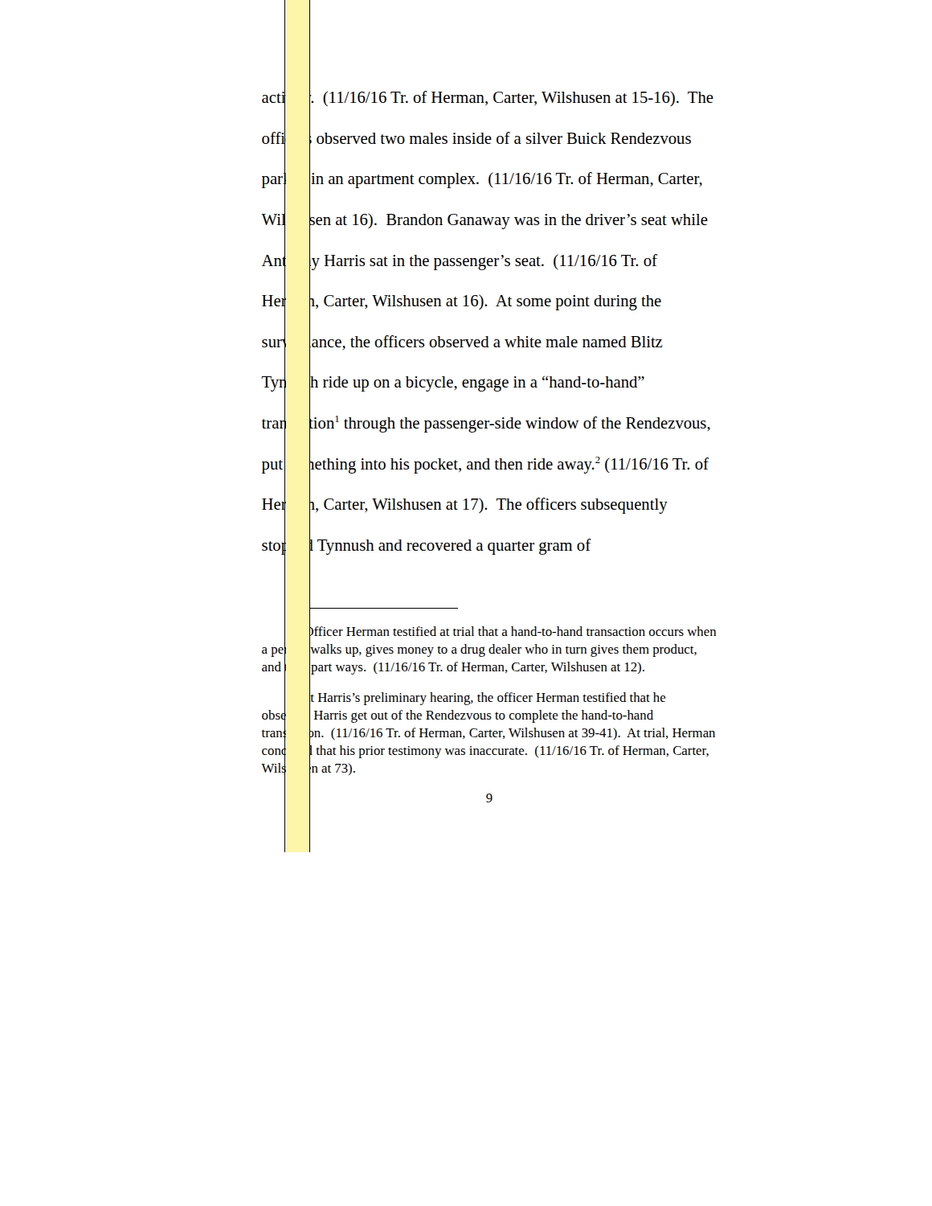activity. (11/16/16 Tr. of Herman, Carter, Wilshusen at 15-16). The officers observed two males inside of a silver Buick Rendezvous parked in an apartment complex. (11/16/16 Tr. of Herman, Carter, Wilshusen at 16). Brandon Ganaway was in the driver’s seat while Anthony Harris sat in the passenger’s seat. (11/16/16 Tr. of Herman, Carter, Wilshusen at 16). At some point during the surveillance, the officers observed a white male named Blitz Tynnush ride up on a bicycle, engage in a “hand-to-hand” transaction1 through the passenger-side window of the Rendezvous, put something into his pocket, and then ride away.2 (11/16/16 Tr. of Herman, Carter, Wilshusen at 17). The officers subsequently stopped Tynnush and recovered a quarter gram of
1 Officer Herman testified at trial that a hand-to-hand transaction occurs when a person walks up, gives money to a drug dealer who in turn gives them product, and they part ways. (11/16/16 Tr. of Herman, Carter, Wilshusen at 12).
2 At Harris’s preliminary hearing, the officer Herman testified that he observed Harris get out of the Rendezvous to complete the hand-to-hand transaction. (11/16/16 Tr. of Herman, Carter, Wilshusen at 39-41). At trial, Herman conceded that his prior testimony was inaccurate. (11/16/16 Tr. of Herman, Carter, Wilshusen at 73).
9